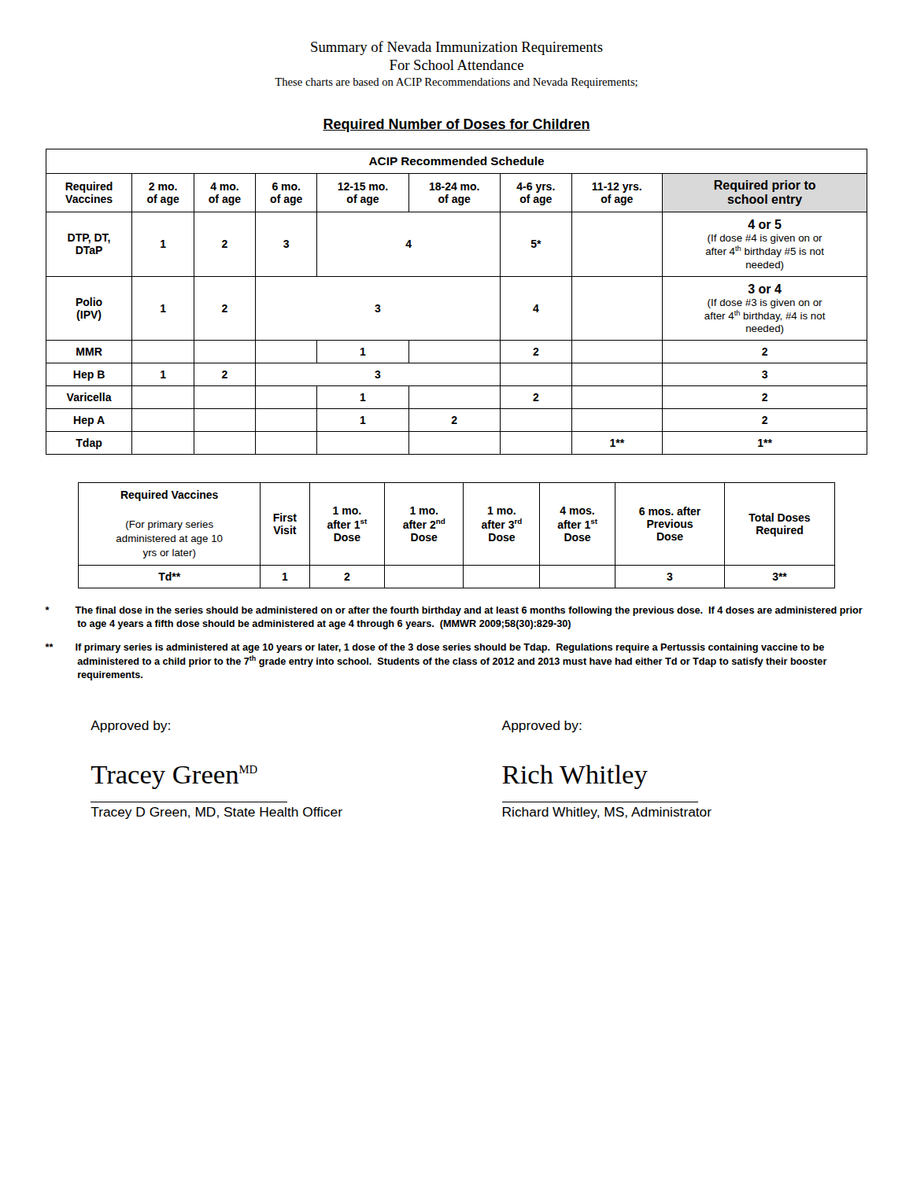Summary of Nevada Immunization Requirements
For School Attendance
These charts are based on ACIP Recommendations and Nevada Requirements;
Required Number of Doses for Children
| ACIP Recommended Schedule |
| Required Vaccines | 2 mo. of age | 4 mo. of age | 6 mo. of age | 12-15 mo. of age | 18-24 mo. of age | 4-6 yrs. of age | 11-12 yrs. of age | Required prior to school entry |
| DTP, DT, DTaP | 1 | 2 | 3 | 4 | 5* | | 4 or 5 (If dose #4 is given on or after 4 th birthday #5 is not needed) |
| Polio (IPV) | 1 | 2 | 3 | 4 | | 3 or 4 (If dose #3 is given on or after 4 th birthday, #4 is not needed) |
| MMR | | | | 1 | | 2 | | 2 |
| Hep B | 1 | 2 | 3 | | | 3 |
| Varicella | | | | 1 | | 2 | | 2 |
| Hep A | | | | 1 | 2 | | | 2 |
| Tdap | | | | | | | 1** | 1** |
| Required Vaccines (For primary series administered at age 10 yrs or later) | First Visit | 1 mo. after 1 st Dose | 1 mo. after 2 nd Dose | 1 mo. after 3 rd Dose | 4 mos. after 1 st Dose | 6 mos. after Previous Dose | Total Doses Required |
| --- | --- | --- | --- | --- | --- | --- | --- |
| Td** | 1 | 2 | | | | 3 | 3** |
*The final dose in the series should be administered on or after the fourth birthday and at least 6 months following the previous dose. If 4 doses are administered prior to age 4 years a fifth dose should be administered at age 4 through 6 years. (MMWR 2009;58(30):829-30)
**If primary series is administered at age 10 years or later, 1 dose of the 3 dose series should be Tdap. Regulations require a Pertussis containing vaccine to be administered to a child prior to the 7th grade entry into school. Students of the class of 2012 and 2013 must have had either Td or Tdap to satisfy their booster requirements.
| Approved by: Tracey Green MD Tracey D Green, MD, State Health Officer | Approved by: Rich Whitley Richard Whitley, MS, Administrator |